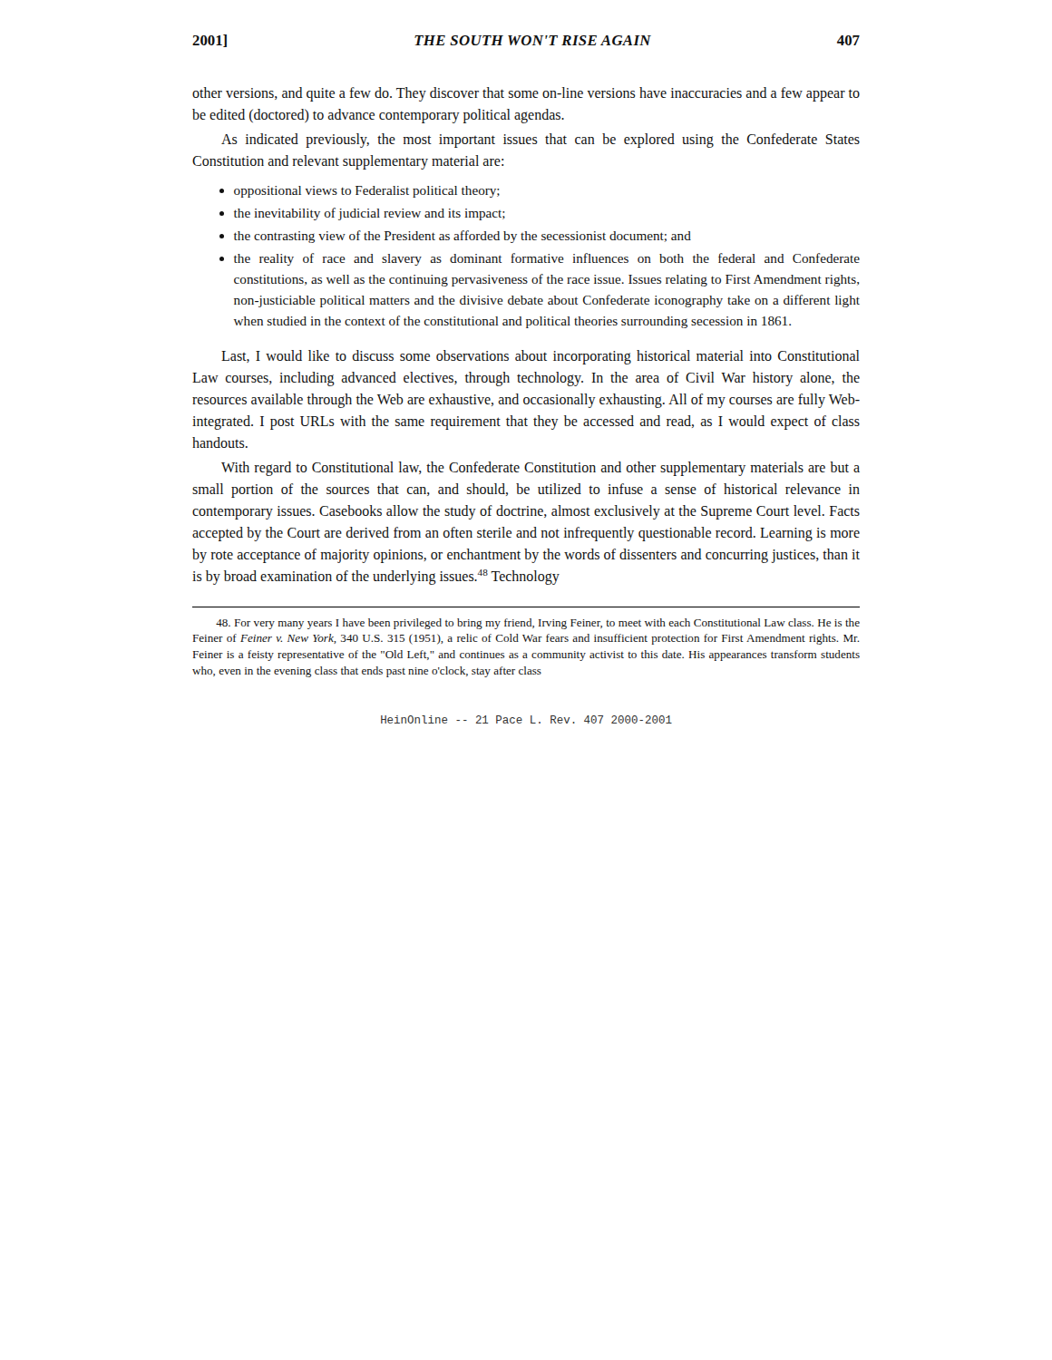2001] THE SOUTH WON'T RISE AGAIN 407
other versions, and quite a few do. They discover that some on-line versions have inaccuracies and a few appear to be edited (doctored) to advance contemporary political agendas.
As indicated previously, the most important issues that can be explored using the Confederate States Constitution and relevant supplementary material are:
oppositional views to Federalist political theory;
the inevitability of judicial review and its impact;
the contrasting view of the President as afforded by the secessionist document; and
the reality of race and slavery as dominant formative influences on both the federal and Confederate constitutions, as well as the continuing pervasiveness of the race issue. Issues relating to First Amendment rights, non-justiciable political matters and the divisive debate about Confederate iconography take on a different light when studied in the context of the constitutional and political theories surrounding secession in 1861.
Last, I would like to discuss some observations about incorporating historical material into Constitutional Law courses, including advanced electives, through technology. In the area of Civil War history alone, the resources available through the Web are exhaustive, and occasionally exhausting. All of my courses are fully Web-integrated. I post URLs with the same requirement that they be accessed and read, as I would expect of class handouts.
With regard to Constitutional law, the Confederate Constitution and other supplementary materials are but a small portion of the sources that can, and should, be utilized to infuse a sense of historical relevance in contemporary issues. Casebooks allow the study of doctrine, almost exclusively at the Supreme Court level. Facts accepted by the Court are derived from an often sterile and not infrequently questionable record. Learning is more by rote acceptance of majority opinions, or enchantment by the words of dissenters and concurring justices, than it is by broad examination of the underlying issues.48 Technology
48. For very many years I have been privileged to bring my friend, Irving Feiner, to meet with each Constitutional Law class. He is the Feiner of Feiner v. New York, 340 U.S. 315 (1951), a relic of Cold War fears and insufficient protection for First Amendment rights. Mr. Feiner is a feisty representative of the "Old Left," and continues as a community activist to this date. His appearances transform students who, even in the evening class that ends past nine o'clock, stay after class
HeinOnline -- 21 Pace L. Rev. 407 2000-2001